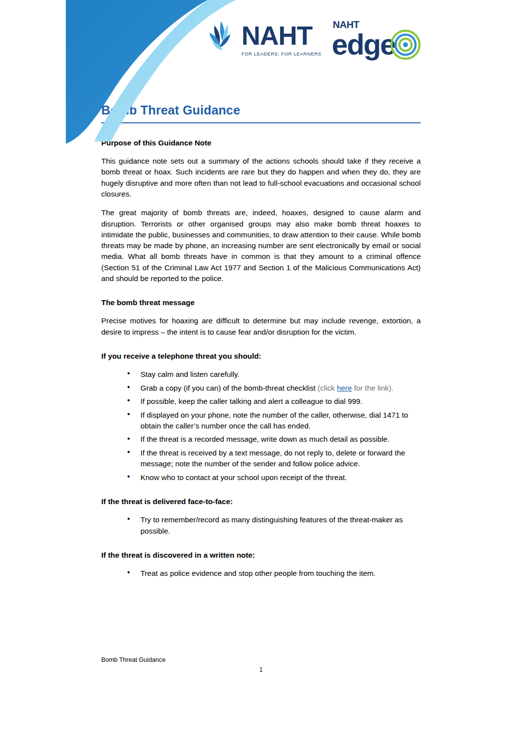NAHT
FOR LEADERS, FOR LEARNERS
NAHT
edge
Bomb Threat Guidance
Purpose of this Guidance Note
This guidance note sets out a summary of the actions schools should take if they receive a bomb threat or hoax. Such incidents are rare but they do happen and when they do, they are hugely disruptive and more often than not lead to full-school evacuations and occasional school closures.
The great majority of bomb threats are, indeed, hoaxes, designed to cause alarm and disruption. Terrorists or other organised groups may also make bomb threat hoaxes to intimidate the public, businesses and communities, to draw attention to their cause. While bomb threats may be made by phone, an increasing number are sent electronically by email or social media. What all bomb threats have in common is that they amount to a criminal offence (Section 51 of the Criminal Law Act 1977 and Section 1 of the Malicious Communications Act) and should be reported to the police.
The bomb threat message
Precise motives for hoaxing are difficult to determine but may include revenge, extortion, a desire to impress – the intent is to cause fear and/or disruption for the victim.
If you receive a telephone threat you should:
Stay calm and listen carefully.
Grab a copy (if you can) of the bomb-threat checklist (click here for the link).
If possible, keep the caller talking and alert a colleague to dial 999.
If displayed on your phone, note the number of the caller, otherwise, dial 1471 to obtain the caller’s number once the call has ended.
If the threat is a recorded message, write down as much detail as possible.
If the threat is received by a text message, do not reply to, delete or forward the message; note the number of the sender and follow police advice.
Know who to contact at your school upon receipt of the threat.
If the threat is delivered face-to-face:
Try to remember/record as many distinguishing features of the threat-maker as possible.
If the threat is discovered in a written note:
Treat as police evidence and stop other people from touching the item.
Bomb Threat Guidance
1